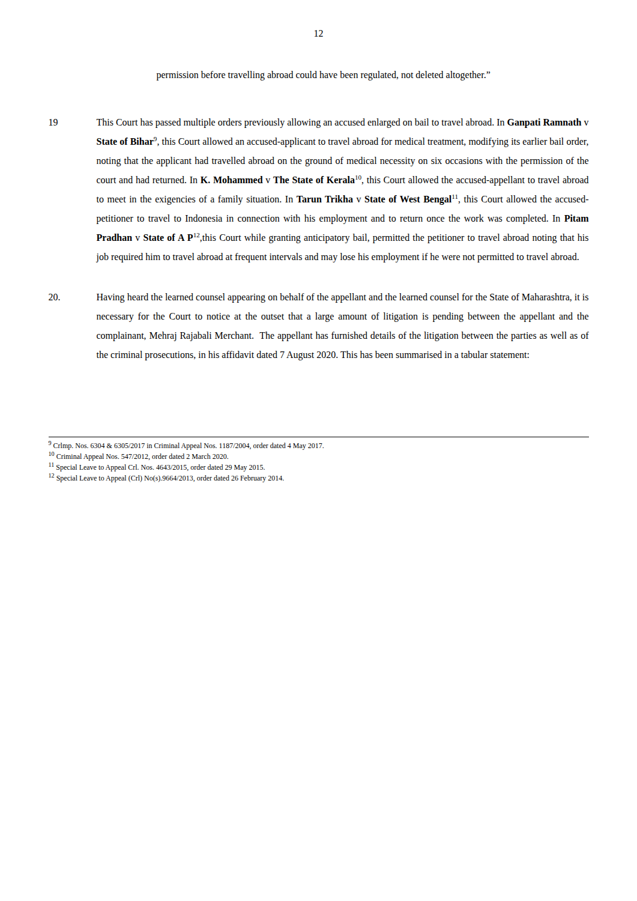12
permission before travelling abroad could have been regulated, not deleted altogether.”
19
This Court has passed multiple orders previously allowing an accused enlarged on bail to travel abroad. In Ganpati Ramnath v State of Bihar9, this Court allowed an accused-applicant to travel abroad for medical treatment, modifying its earlier bail order, noting that the applicant had travelled abroad on the ground of medical necessity on six occasions with the permission of the court and had returned. In K. Mohammed v The State of Kerala10, this Court allowed the accused-appellant to travel abroad to meet in the exigencies of a family situation. In Tarun Trikha v State of West Bengal11, this Court allowed the accused-petitioner to travel to Indonesia in connection with his employment and to return once the work was completed. In Pitam Pradhan v State of A P12,this Court while granting anticipatory bail, permitted the petitioner to travel abroad noting that his job required him to travel abroad at frequent intervals and may lose his employment if he were not permitted to travel abroad.
20.
Having heard the learned counsel appearing on behalf of the appellant and the learned counsel for the State of Maharashtra, it is necessary for the Court to notice at the outset that a large amount of litigation is pending between the appellant and the complainant, Mehraj Rajabali Merchant. The appellant has furnished details of the litigation between the parties as well as of the criminal prosecutions, in his affidavit dated 7 August 2020. This has been summarised in a tabular statement:
9 Crlmp. Nos. 6304 & 6305/2017 in Criminal Appeal Nos. 1187/2004, order dated 4 May 2017.
10 Criminal Appeal Nos. 547/2012, order dated 2 March 2020.
11 Special Leave to Appeal Crl. Nos. 4643/2015, order dated 29 May 2015.
12 Special Leave to Appeal (Crl) No(s).9664/2013, order dated 26 February 2014.